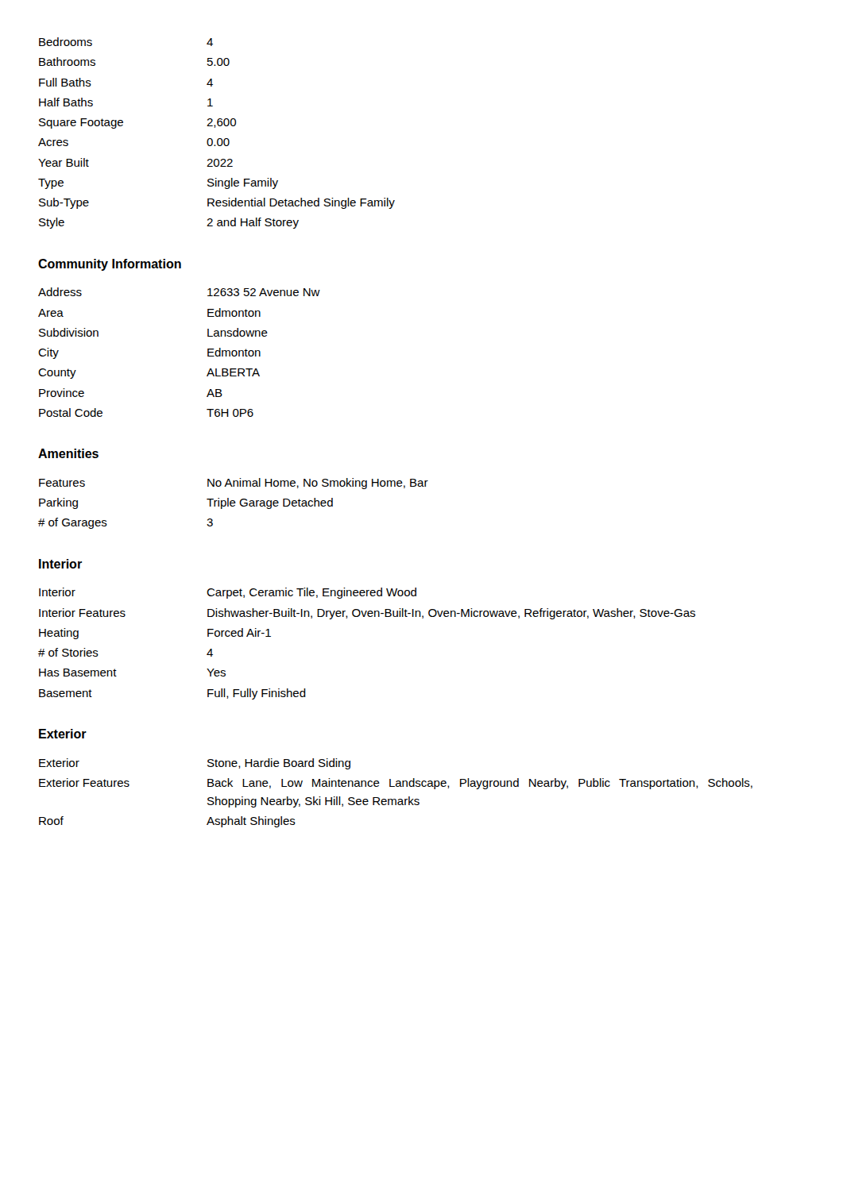| Bedrooms | 4 |
| Bathrooms | 5.00 |
| Full Baths | 4 |
| Half Baths | 1 |
| Square Footage | 2,600 |
| Acres | 0.00 |
| Year Built | 2022 |
| Type | Single Family |
| Sub-Type | Residential Detached Single Family |
| Style | 2 and Half Storey |
Community Information
| Address | 12633 52 Avenue Nw |
| Area | Edmonton |
| Subdivision | Lansdowne |
| City | Edmonton |
| County | ALBERTA |
| Province | AB |
| Postal Code | T6H 0P6 |
Amenities
| Features | No Animal Home, No Smoking Home, Bar |
| Parking | Triple Garage Detached |
| # of Garages | 3 |
Interior
| Interior | Carpet, Ceramic Tile, Engineered Wood |
| Interior Features | Dishwasher-Built-In, Dryer, Oven-Built-In, Oven-Microwave, Refrigerator, Washer, Stove-Gas |
| Heating | Forced Air-1 |
| # of Stories | 4 |
| Has Basement | Yes |
| Basement | Full, Fully Finished |
Exterior
| Exterior | Stone, Hardie Board Siding |
| Exterior Features | Back Lane, Low Maintenance Landscape, Playground Nearby, Public Transportation, Schools, Shopping Nearby, Ski Hill, See Remarks |
| Roof | Asphalt Shingles |